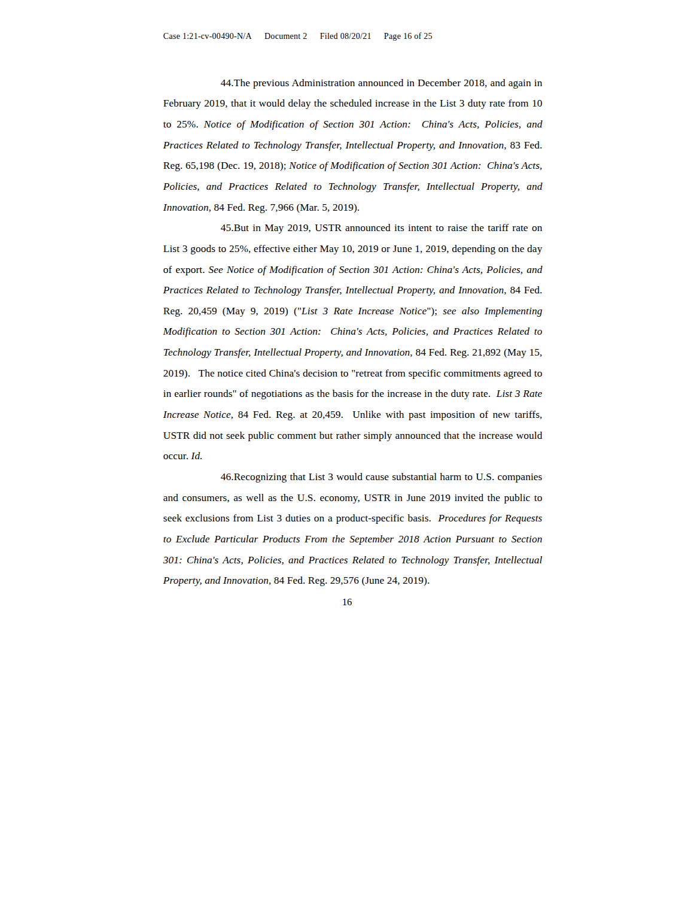Case 1:21-cv-00490-N/A Document 2 Filed 08/20/21 Page 16 of 25
44. The previous Administration announced in December 2018, and again in February 2019, that it would delay the scheduled increase in the List 3 duty rate from 10 to 25%. Notice of Modification of Section 301 Action: China's Acts, Policies, and Practices Related to Technology Transfer, Intellectual Property, and Innovation, 83 Fed. Reg. 65,198 (Dec. 19, 2018); Notice of Modification of Section 301 Action: China's Acts, Policies, and Practices Related to Technology Transfer, Intellectual Property, and Innovation, 84 Fed. Reg. 7,966 (Mar. 5, 2019).
45. But in May 2019, USTR announced its intent to raise the tariff rate on List 3 goods to 25%, effective either May 10, 2019 or June 1, 2019, depending on the day of export. See Notice of Modification of Section 301 Action: China's Acts, Policies, and Practices Related to Technology Transfer, Intellectual Property, and Innovation, 84 Fed. Reg. 20,459 (May 9, 2019) ("List 3 Rate Increase Notice"); see also Implementing Modification to Section 301 Action: China's Acts, Policies, and Practices Related to Technology Transfer, Intellectual Property, and Innovation, 84 Fed. Reg. 21,892 (May 15, 2019). The notice cited China's decision to "retreat from specific commitments agreed to in earlier rounds" of negotiations as the basis for the increase in the duty rate. List 3 Rate Increase Notice, 84 Fed. Reg. at 20,459. Unlike with past imposition of new tariffs, USTR did not seek public comment but rather simply announced that the increase would occur. Id.
46. Recognizing that List 3 would cause substantial harm to U.S. companies and consumers, as well as the U.S. economy, USTR in June 2019 invited the public to seek exclusions from List 3 duties on a product-specific basis. Procedures for Requests to Exclude Particular Products From the September 2018 Action Pursuant to Section 301: China's Acts, Policies, and Practices Related to Technology Transfer, Intellectual Property, and Innovation, 84 Fed. Reg. 29,576 (June 24, 2019).
16